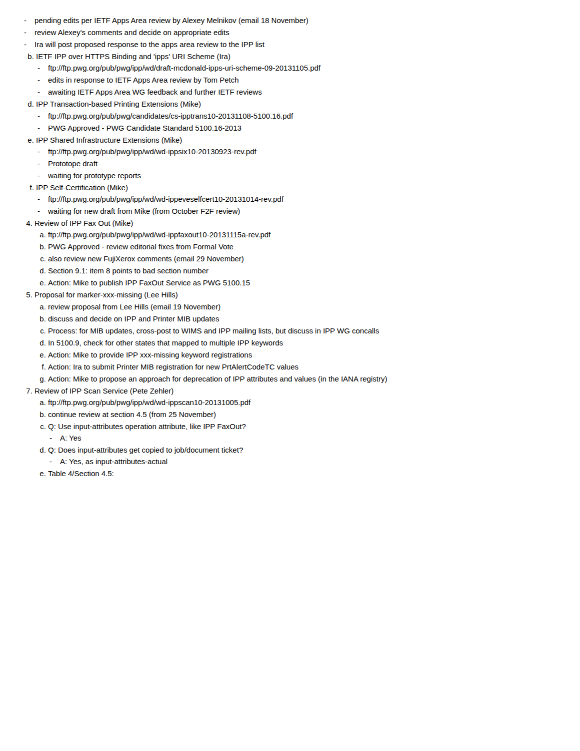pending edits per IETF Apps Area review by Alexey Melnikov (email 18 November)
review Alexey's comments and decide on appropriate edits
Ira will post proposed response to the apps area review to the IPP list
IETF IPP over HTTPS Binding and 'ipps' URI Scheme (Ira)
ftp://ftp.pwg.org/pub/pwg/ipp/wd/draft-mcdonald-ipps-uri-scheme-09-20131105.pdf
edits in response to IETF Apps Area review by Tom Petch
awaiting IETF Apps Area WG feedback and further IETF reviews
IPP Transaction-based Printing Extensions (Mike)
ftp://ftp.pwg.org/pub/pwg/candidates/cs-ipptrans10-20131108-5100.16.pdf
PWG Approved - PWG Candidate Standard 5100.16-2013
IPP Shared Infrastructure Extensions (Mike)
ftp://ftp.pwg.org/pub/pwg/ipp/wd/wd-ippsix10-20130923-rev.pdf
Prototope draft
waiting for prototype reports
IPP Self-Certification (Mike)
ftp://ftp.pwg.org/pub/pwg/ipp/wd/wd-ippeveselfcert10-20131014-rev.pdf
waiting for new draft from Mike (from October F2F review)
Review of IPP Fax Out (Mike)
ftp://ftp.pwg.org/pub/pwg/ipp/wd/wd-ippfaxout10-20131115a-rev.pdf
PWG Approved - review editorial fixes from Formal Vote
also review new FujiXerox comments (email 29 November)
Section 9.1: item 8 points to bad section number
Action: Mike to publish IPP FaxOut Service as PWG 5100.15
Proposal for marker-xxx-missing (Lee Hills)
review proposal from Lee Hills (email 19 November)
discuss and decide on IPP and Printer MIB updates
Process: for MIB updates, cross-post to WIMS and IPP mailing lists, but discuss in IPP WG concalls
In 5100.9, check for other states that mapped to multiple IPP keywords
Action: Mike to provide IPP xxx-missing keyword registrations
Action: Ira to submit Printer MIB registration for new PrtAlertCodeTC values
Action: Mike to propose an approach for deprecation of IPP attributes and values (in the IANA registry)
Review of IPP Scan Service (Pete Zehler)
ftp://ftp.pwg.org/pub/pwg/ipp/wd/wd-ippscan10-20131005.pdf
continue review at section 4.5 (from 25 November)
Q: Use input-attributes operation attribute, like IPP FaxOut?
A: Yes
Q: Does input-attributes get copied to job/document ticket?
A: Yes, as input-attributes-actual
Table 4/Section 4.5: